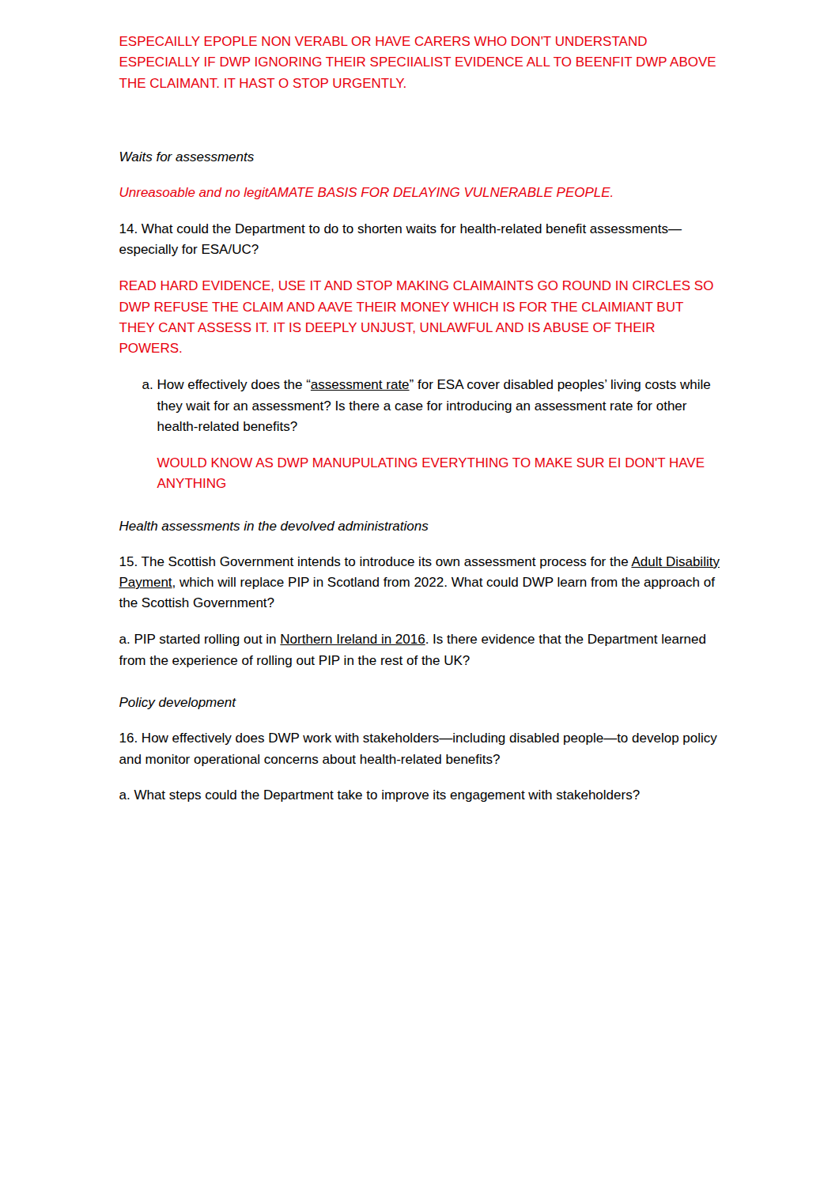ESPECAILLY EPOPLE NON VERABL OR HAVE CARERS WHO DON'T UNDERSTAND ESPECIALLY IF DWP IGNORING THEIR SPECIIALIST EVIDENCE ALL TO BEENFIT DWP ABOVE THE CLAIMANT. IT HAST O STOP URGENTLY.
Waits for assessments
Unreasoable and no legitAMATE BASIS FOR DELAYING VULNERABLE PEOPLE.
14. What could the Department to do to shorten waits for health-related benefit assessments—especially for ESA/UC?
READ HARD EVIDENCE, USE IT AND STOP MAKING CLAIMAINTS GO ROUND IN CIRCLES SO DWP REFUSE THE CLAIM AND AAVE THEIR MONEY WHICH IS FOR THE CLAIMIANT BUT THEY CANT ASSESS IT. IT IS DEEPLY UNJUST, UNLAWFUL AND IS ABUSE OF THEIR POWERS.
How effectively does the “assessment rate” for ESA cover disabled peoples’ living costs while they wait for an assessment? Is there a case for introducing an assessment rate for other health-related benefits?
WOULD KNOW AS DWP MANUPULATING EVERYTHING TO MAKE SUR EI DON'T HAVE ANYTHING
Health assessments in the devolved administrations
15. The Scottish Government intends to introduce its own assessment process for the Adult Disability Payment, which will replace PIP in Scotland from 2022. What could DWP learn from the approach of the Scottish Government?
a. PIP started rolling out in Northern Ireland in 2016. Is there evidence that the Department learned from the experience of rolling out PIP in the rest of the UK?
Policy development
16. How effectively does DWP work with stakeholders—including disabled people—to develop policy and monitor operational concerns about health-related benefits?
a. What steps could the Department take to improve its engagement with stakeholders?